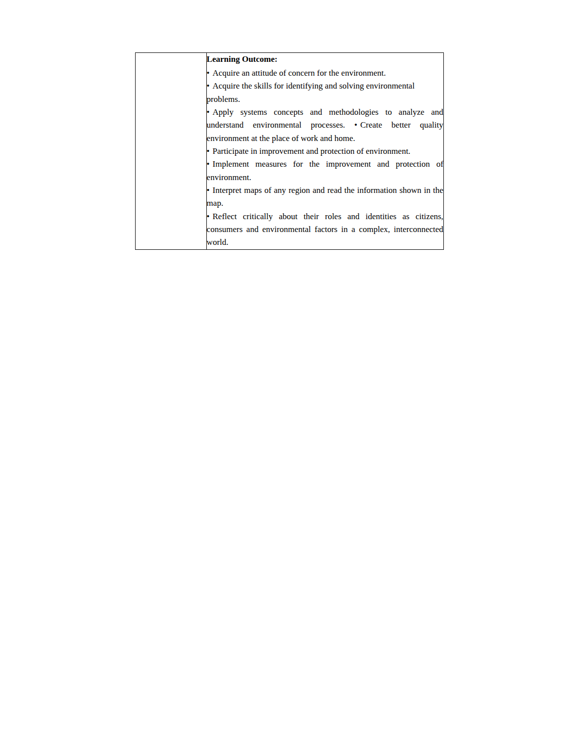| | Learning Outcome: • Acquire an attitude of concern for the environment. • Acquire the skills for identifying and solving environmental problems. • Apply systems concepts and methodologies to analyze and understand environmental processes. • Create better quality environment at the place of work and home. • Participate in improvement and protection of environment. • Implement measures for the improvement and protection of environment. • Interpret maps of any region and read the information shown in the map. • Reflect critically about their roles and identities as citizens, consumers and environmental factors in a complex, interconnected world. |